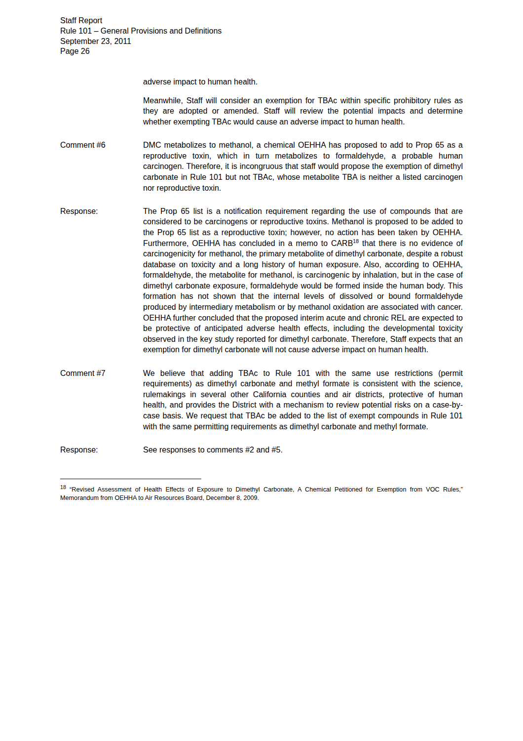Staff Report
Rule 101 – General Provisions and Definitions
September 23, 2011
Page 26
adverse impact to human health.
Meanwhile, Staff will consider an exemption for TBAc within specific prohibitory rules as they are adopted or amended. Staff will review the potential impacts and determine whether exempting TBAc would cause an adverse impact to human health.
Comment #6
DMC metabolizes to methanol, a chemical OEHHA has proposed to add to Prop 65 as a reproductive toxin, which in turn metabolizes to formaldehyde, a probable human carcinogen. Therefore, it is incongruous that staff would propose the exemption of dimethyl carbonate in Rule 101 but not TBAc, whose metabolite TBA is neither a listed carcinogen nor reproductive toxin.
Response:
The Prop 65 list is a notification requirement regarding the use of compounds that are considered to be carcinogens or reproductive toxins. Methanol is proposed to be added to the Prop 65 list as a reproductive toxin; however, no action has been taken by OEHHA. Furthermore, OEHHA has concluded in a memo to CARB18 that there is no evidence of carcinogenicity for methanol, the primary metabolite of dimethyl carbonate, despite a robust database on toxicity and a long history of human exposure. Also, according to OEHHA, formaldehyde, the metabolite for methanol, is carcinogenic by inhalation, but in the case of dimethyl carbonate exposure, formaldehyde would be formed inside the human body. This formation has not shown that the internal levels of dissolved or bound formaldehyde produced by intermediary metabolism or by methanol oxidation are associated with cancer. OEHHA further concluded that the proposed interim acute and chronic REL are expected to be protective of anticipated adverse health effects, including the developmental toxicity observed in the key study reported for dimethyl carbonate. Therefore, Staff expects that an exemption for dimethyl carbonate will not cause adverse impact on human health.
Comment #7
We believe that adding TBAc to Rule 101 with the same use restrictions (permit requirements) as dimethyl carbonate and methyl formate is consistent with the science, rulemakings in several other California counties and air districts, protective of human health, and provides the District with a mechanism to review potential risks on a case-by-case basis. We request that TBAc be added to the list of exempt compounds in Rule 101 with the same permitting requirements as dimethyl carbonate and methyl formate.
Response:
See responses to comments #2 and #5.
18 “Revised Assessment of Health Effects of Exposure to Dimethyl Carbonate, A Chemical Petitioned for Exemption from VOC Rules,” Memorandum from OEHHA to Air Resources Board, December 8, 2009.